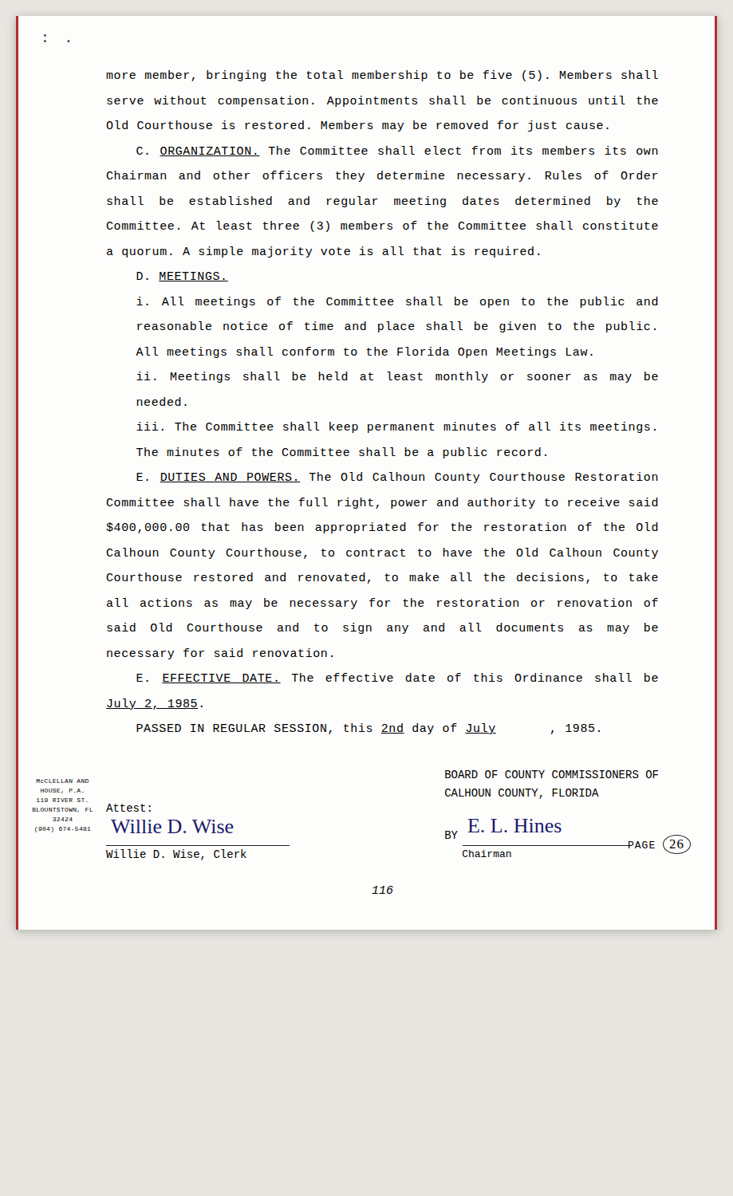: .
more member, bringing the total membership to be five (5). Members shall serve without compensation. Appointments shall be continuous until the Old Courthouse is restored. Members may be removed for just cause.
C. ORGANIZATION. The Committee shall elect from its members its own Chairman and other officers they determine necessary. Rules of Order shall be established and regular meeting dates determined by the Committee. At least three (3) members of the Committee shall constitute a quorum. A simple majority vote is all that is required.
D. MEETINGS.
i. All meetings of the Committee shall be open to the public and reasonable notice of time and place shall be given to the public. All meetings shall conform to the Florida Open Meetings Law.
ii. Meetings shall be held at least monthly or sooner as may be needed.
iii. The Committee shall keep permanent minutes of all its meetings. The minutes of the Committee shall be a public record.
E. DUTIES AND POWERS. The Old Calhoun County Courthouse Restoration Committee shall have the full right, power and authority to receive said $400,000.00 that has been appropriated for the restoration of the Old Calhoun County Courthouse, to contract to have the Old Calhoun County Courthouse restored and renovated, to make all the decisions, to take all actions as may be necessary for the restoration or renovation of said Old Courthouse and to sign any and all documents as may be necessary for said renovation.
E. EFFECTIVE DATE. The effective date of this Ordinance shall be July 2, 1985.
PASSED IN REGULAR SESSION, this 2nd day of July , 1985.
Attest:
Willie D. Wise
Willie D. Wise, Clerk
BOARD OF COUNTY COMMISSIONERS OF
CALHOUN COUNTY, FLORIDA
BY
E. L. Hines
Chairman
McCLELLAN AND HOUSE, P.A.
119 RIVER ST.
BLOUNTSTOWN, FL
32424
(904) 674-5481
PAGE 26
116